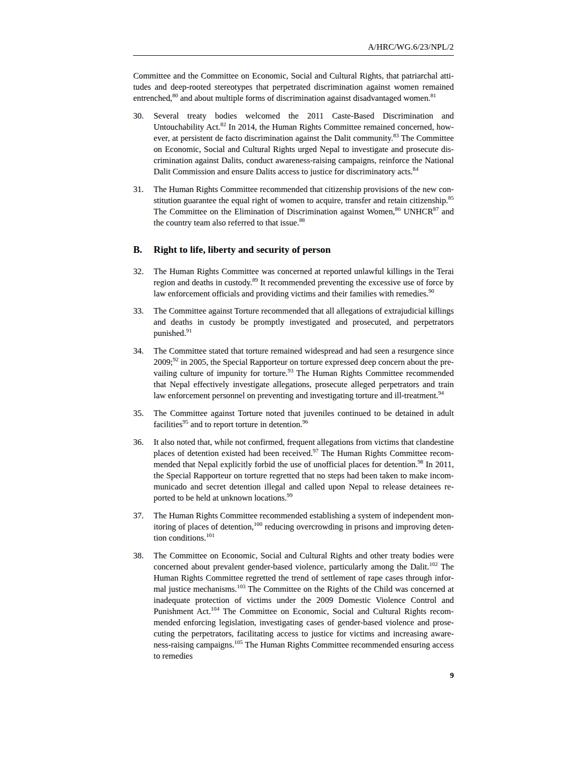A/HRC/WG.6/23/NPL/2
Committee and the Committee on Economic, Social and Cultural Rights, that patriarchal attitudes and deep-rooted stereotypes that perpetrated discrimination against women remained entrenched,80 and about multiple forms of discrimination against disadvantaged women.81
30.
Several treaty bodies welcomed the 2011 Caste-Based Discrimination and Untouchability Act.82 In 2014, the Human Rights Committee remained concerned, however, at persistent de facto discrimination against the Dalit community.83 The Committee on Economic, Social and Cultural Rights urged Nepal to investigate and prosecute discrimination against Dalits, conduct awareness-raising campaigns, reinforce the National Dalit Commission and ensure Dalits access to justice for discriminatory acts.84
31.
The Human Rights Committee recommended that citizenship provisions of the new constitution guarantee the equal right of women to acquire, transfer and retain citizenship.85 The Committee on the Elimination of Discrimination against Women,86 UNHCR87 and the country team also referred to that issue.88
B. Right to life, liberty and security of person
32.
The Human Rights Committee was concerned at reported unlawful killings in the Terai region and deaths in custody.89 It recommended preventing the excessive use of force by law enforcement officials and providing victims and their families with remedies.90
33.
The Committee against Torture recommended that all allegations of extrajudicial killings and deaths in custody be promptly investigated and prosecuted, and perpetrators punished.91
34.
The Committee stated that torture remained widespread and had seen a resurgence since 2009;92 in 2005, the Special Rapporteur on torture expressed deep concern about the prevailing culture of impunity for torture.93 The Human Rights Committee recommended that Nepal effectively investigate allegations, prosecute alleged perpetrators and train law enforcement personnel on preventing and investigating torture and ill-treatment.94
35.
The Committee against Torture noted that juveniles continued to be detained in adult facilities95 and to report torture in detention.96
36.
It also noted that, while not confirmed, frequent allegations from victims that clandestine places of detention existed had been received.97 The Human Rights Committee recommended that Nepal explicitly forbid the use of unofficial places for detention.98 In 2011, the Special Rapporteur on torture regretted that no steps had been taken to make incommunicado and secret detention illegal and called upon Nepal to release detainees reported to be held at unknown locations.99
37.
The Human Rights Committee recommended establishing a system of independent monitoring of places of detention,100 reducing overcrowding in prisons and improving detention conditions.101
38.
The Committee on Economic, Social and Cultural Rights and other treaty bodies were concerned about prevalent gender-based violence, particularly among the Dalit.102 The Human Rights Committee regretted the trend of settlement of rape cases through informal justice mechanisms.103 The Committee on the Rights of the Child was concerned at inadequate protection of victims under the 2009 Domestic Violence Control and Punishment Act.104 The Committee on Economic, Social and Cultural Rights recommended enforcing legislation, investigating cases of gender-based violence and prosecuting the perpetrators, facilitating access to justice for victims and increasing awareness-raising campaigns.105 The Human Rights Committee recommended ensuring access to remedies
9